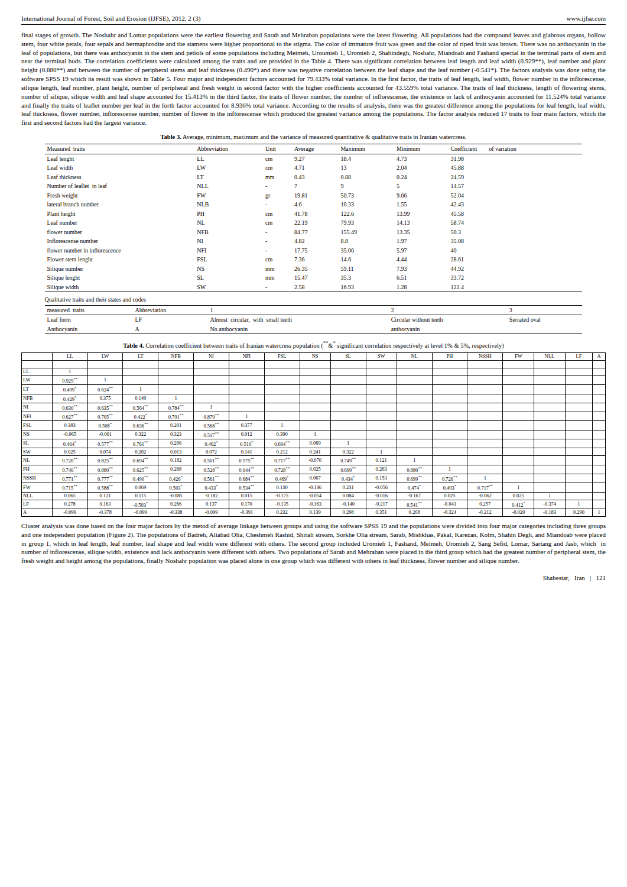International Journal of Forest, Soil and Erosion (IJFSE), 2012, 2 (3)
www.ijfse.com
final stages of growth. The Noshahr and Lomar populations were the earliest flowering and Sarab and Mehraban populations were the latest flowering. All populations had the compound leaves and glabrous organs, hollow stem, four white petals, four sepals and hermaphrodite and the stamens were higher proportional to the stigma. The color of immature fruit was green and the color of riped fruit was brown. There was no anthocyanin in the leaf of populations, but there was anthocyanin in the stem and petiols of some populations including Meimeh, Uroumieh 1, Uromieh 2, Shahindegh, Noshahr, Miandoab and Fashand special in the terminal parts of stem and near the terminal buds. The correlation coefficients were calculated among the traits and are provided in the Table 4. There was significant correlation between leaf length and leaf width (0.929**), leaf number and plant height (0.880**) and between the number of peripheral stems and leaf thickness (0.490*) and there was negative correlation between the leaf shape and the leaf number (-0.541*). The factors analysis was done using the software SPSS 19 which its result was shown in Table 5. Four major and independent factors accounted for 79.433% total variance. In the first factor, the traits of leaf length, leaf width, flower number in the inflorescense, silique length, leaf number, plant height, number of peripheral and fresh weight in second factor with the higher coefficients accounted for 43.559% total variance. The traits of leaf thickness, length of flowering stems, number of silique, silique width and leaf shape accounted for 15.413% in the third factor, the traits of flower number, the number of inflorescense, the existence or lack of anthocyanin accounted for 11.524% total variance and finally the traits of leaflet number per leaf in the forth factor accounted for 8.936% total variance. According to the results of analysis, there was the greatest difference among the populations for leaf length, leaf width, leaf thickness, flower number, inflorescense number, number of flower in the inflorescense which produced the greatest variance among the populations. The factor analysis reduced 17 traits to four main factors, which the first and second factors had the largest variance.
Table 3. Average, minimum, maximum and the variance of measured quantitative & qualitative traits in Iranian watercress.
| Measured traits | Abbreviation | Unit | Average | Maximum | Minimum | Coefficient of variation |
| --- | --- | --- | --- | --- | --- | --- |
| Leaf lenght | LL | cm | 9.27 | 18.4 | 4.73 | 31.98 |
| Leaf width | LW | cm | 4.71 | 13 | 2.04 | 45.88 |
| Leaf thickness | LT | mm | 0.43 | 0.88 | 0.24 | 24.59 |
| Number of leaflet in leaf | NLL | - | 7 | 9 | 5 | 14.57 |
| Fresh weight | FW | gr | 19.81 | 50.73 | 9.66 | 52.04 |
| lateral branch number | NLB | - | 4.6 | 10.33 | 1.55 | 42.43 |
| Plant height | PH | cm | 41.78 | 122.6 | 13.99 | 45.58 |
| Leaf number | NL | cm | 22.19 | 79.93 | 14.13 | 58.74 |
| flower number | NFB | - | 84.77 | 155.49 | 13.35 | 50.3 |
| Inflorescense number | NI | - | 4.82 | 8.8 | 1.97 | 35.08 |
| flower number in inflorescence | NFI | - | 17.75 | 35.06 | 5.97 | 40 |
| Flower stem lenght | FSL | cm | 7.36 | 14.6 | 4.44 | 28.61 |
| Silique number | NS | mm | 26.35 | 59.11 | 7.93 | 44.92 |
| Silique lenght | SL | mm | 15.47 | 35.3 | 6.51 | 33.72 |
| Silique width | SW | - | 2.58 | 16.93 | 1.28 | 122.4 |
Qualitative traits and their states and codes
| measured traits | Abbreviation | 1 | 2 | 3 |
| --- | --- | --- | --- | --- |
| Leaf form | LF | Almost circular, with small teeth | Circular without teeth | Serrated oval |
| Anthocyanin | A | No anthocyanin | anthocyanin | |
Table 4. Correlation coefficient between traits of Iranian watercress population (**&* significant correlation respectively at level 1% & 5%, respectively)
| | LL | LW | LT | NFB | NI | NFI | FSL | NS | SL | SW | NL | PH | NSSH | FW | NLL | LF | A |
| --- | --- | --- | --- | --- | --- | --- | --- | --- | --- | --- | --- | --- | --- | --- | --- | --- | --- |
| LL | 1 | | | | | | | | | | | | | | | | |
| LW | 0.929 ** | 1 | | | | | | | | | | | | | | | |
| LT | 0.499 * | 0.624 ** | 1 | | | | | | | | | | | | | | |
| NFB | 0.429 * | 0.375 | 0.149 | 1 | | | | | | | | | | | | | |
| NI | 0.630 ** | 0.635 ** | 0.564 ** | 0.784 ** | 1 | | | | | | | | | | | | |
| NFI | 0.627 ** | 0.705 ** | 0.422 * | 0.791 ** | 0.879 ** | 1 | | | | | | | | | | | |
| FSL | 0.383 | 0.508 * | 0.636 ** | 0.201 | 0.568 ** | 0.377 | 1 | | | | | | | | | | |
| NS | -0.065 | -0.061 | 0.322 | 0.323 | 0.517 ** | 0.012 | 0.390 | 1 | | | | | | | | | |
| SL | 0.464 * | 0.577 ** | 0.761 ** | 0.206 | 0.462 * | 0.510 * | 0.694 ** | 0.069 | 1 | | | | | | | | |
| SW | 0.025 | 0.074 | 0.202 | 0.013 | 0.072 | 0.141 | 0.212 | 0.241 | 0.322 | 1 | | | | | | | |
| NL | 0.720 ** | 0.825 ** | 0.694 ** | 0.182 | 0.501 ** | 0.575 ** | 0.717 ** | -0.070 | 0.749 ** | 0.121 | 1 | | | | | | |
| PH | 0.746 ** | 0.880 ** | 0.625 ** | 0.268 | 0.528 ** | 0.644 ** | 0.728 ** | 0.025 | 0.699 ** | 0.263 | 0.880 ** | 1 | | | | | |
| NSSH | 0.771 ** | 0.777 ** | 0.490 ** | 0.426 * | 0.561 ** | 0.684 ** | 0.469 * | 0.067 | 0.434 * | 0.153 | 0.699 ** | 0.726 ** | 1 | | | | |
| FW | 0.715 ** | 0.588 ** | 0.069 | 0.503 * | 0.433 * | 0.534 ** | 0.130 | -0.136 | 0.231 | -0.056 | 0.474 * | 0.493 * | 0.717 ** | 1 | | | |
| NLL | 0.065 | 0.121 | 0.115 | -0.085 | -0.182 | 0.015 | -0.175 | -0.054 | 0.084 | -0.016 | -0.167 | 0.025 | -0.062 | 0.025 | 1 | | |
| LF | 0.278 | 0.163 | -0.503 * | 0.266 | 0.137 | 0.170 | -0.135 | -0.163 | -0.140 | -0.217 | 0.541 ** | -0.043 | 0.257 | 0.412 * | -0.374 | 1 | |
| A | -0.099 | -0.378 | -0.099 | -0.338 | -0.099 | -0.391 | 0.232 | 0.139 | 0.298 | 0.351 | 0.268 | -0.324 | -0.212 | -0.020 | -0.183 | 0.290 | 1 |
Cluster analysis was done based on the four major factors by the metod of average linkage between groups and using the software SPSS 19 and the populations were divided into four major categories including three groups and one independent population (Figure 2). The populations of Badreh, Aliabad Olia, Cheshmeh Rashid, Shirali stream, Sorkhe Olia stream, Sarab, Mishkhas, Pakal, Karezan, Kolm, Shahin Degh, and Miandoab were placed in group 1, which in leaf length, leaf number, leaf shape and leaf width were different with others. The second group included Uromieh 1, Fashand, Meimeh, Uromieh 2, Sang Sefid, Lomar, Sartang and Jasb, which in number of inflorescense, silique width, existence and lack anthocyanin were different with others. Two populations of Sarab and Mehraban were placed in the third group which had the greatest number of peripheral stem, the fresh weight and height among the populations, finally Noshahr population was placed alone in one group which was different with others in leaf thickness, flower number and silique number.
Shabestar, Iran | 121